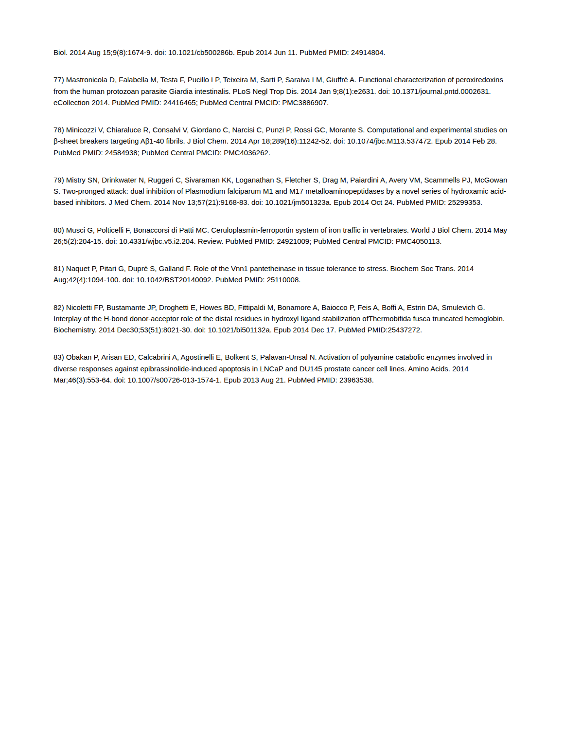Biol. 2014 Aug 15;9(8):1674-9. doi: 10.1021/cb500286b. Epub 2014 Jun 11. PubMed PMID: 24914804.
77) Mastronicola D, Falabella M, Testa F, Pucillo LP, Teixeira M, Sarti P, Saraiva LM, Giuffrè A. Functional characterization of peroxiredoxins from the human protozoan parasite Giardia intestinalis. PLoS Negl Trop Dis. 2014 Jan 9;8(1):e2631. doi: 10.1371/journal.pntd.0002631. eCollection 2014. PubMed PMID: 24416465; PubMed Central PMCID: PMC3886907.
78) Minicozzi V, Chiaraluce R, Consalvi V, Giordano C, Narcisi C, Punzi P, Rossi GC, Morante S. Computational and experimental studies on β-sheet breakers targeting Aβ1-40 fibrils. J Biol Chem. 2014 Apr 18;289(16):11242-52. doi: 10.1074/jbc.M113.537472. Epub 2014 Feb 28. PubMed PMID: 24584938; PubMed Central PMCID: PMC4036262.
79) Mistry SN, Drinkwater N, Ruggeri C, Sivaraman KK, Loganathan S, Fletcher S, Drag M, Paiardini A, Avery VM, Scammells PJ, McGowan S. Two-pronged attack: dual inhibition of Plasmodium falciparum M1 and M17 metalloaminopeptidases by a novel series of hydroxamic acid-based inhibitors. J Med Chem. 2014 Nov 13;57(21):9168-83. doi: 10.1021/jm501323a. Epub 2014 Oct 24. PubMed PMID: 25299353.
80) Musci G, Polticelli F, Bonaccorsi di Patti MC. Ceruloplasmin-ferroportin system of iron traffic in vertebrates. World J Biol Chem. 2014 May 26;5(2):204-15. doi: 10.4331/wjbc.v5.i2.204. Review. PubMed PMID: 24921009; PubMed Central PMCID: PMC4050113.
81) Naquet P, Pitari G, Duprè S, Galland F. Role of the Vnn1 pantetheinase in tissue tolerance to stress. Biochem Soc Trans. 2014 Aug;42(4):1094-100. doi: 10.1042/BST20140092. PubMed PMID: 25110008.
82) Nicoletti FP, Bustamante JP, Droghetti E, Howes BD, Fittipaldi M, Bonamore A, Baiocco P, Feis A, Boffi A, Estrin DA, Smulevich G. Interplay of the H-bond donor-acceptor role of the distal residues in hydroxyl ligand stabilization ofThermobifida fusca truncated hemoglobin. Biochemistry. 2014 Dec30;53(51):8021-30. doi: 10.1021/bi501132a. Epub 2014 Dec 17. PubMed PMID:25437272.
83) Obakan P, Arisan ED, Calcabrini A, Agostinelli E, Bolkent S, Palavan-Unsal N. Activation of polyamine catabolic enzymes involved in diverse responses against epibrassinolide-induced apoptosis in LNCaP and DU145 prostate cancer cell lines. Amino Acids. 2014 Mar;46(3):553-64. doi: 10.1007/s00726-013-1574-1. Epub 2013 Aug 21. PubMed PMID: 23963538.